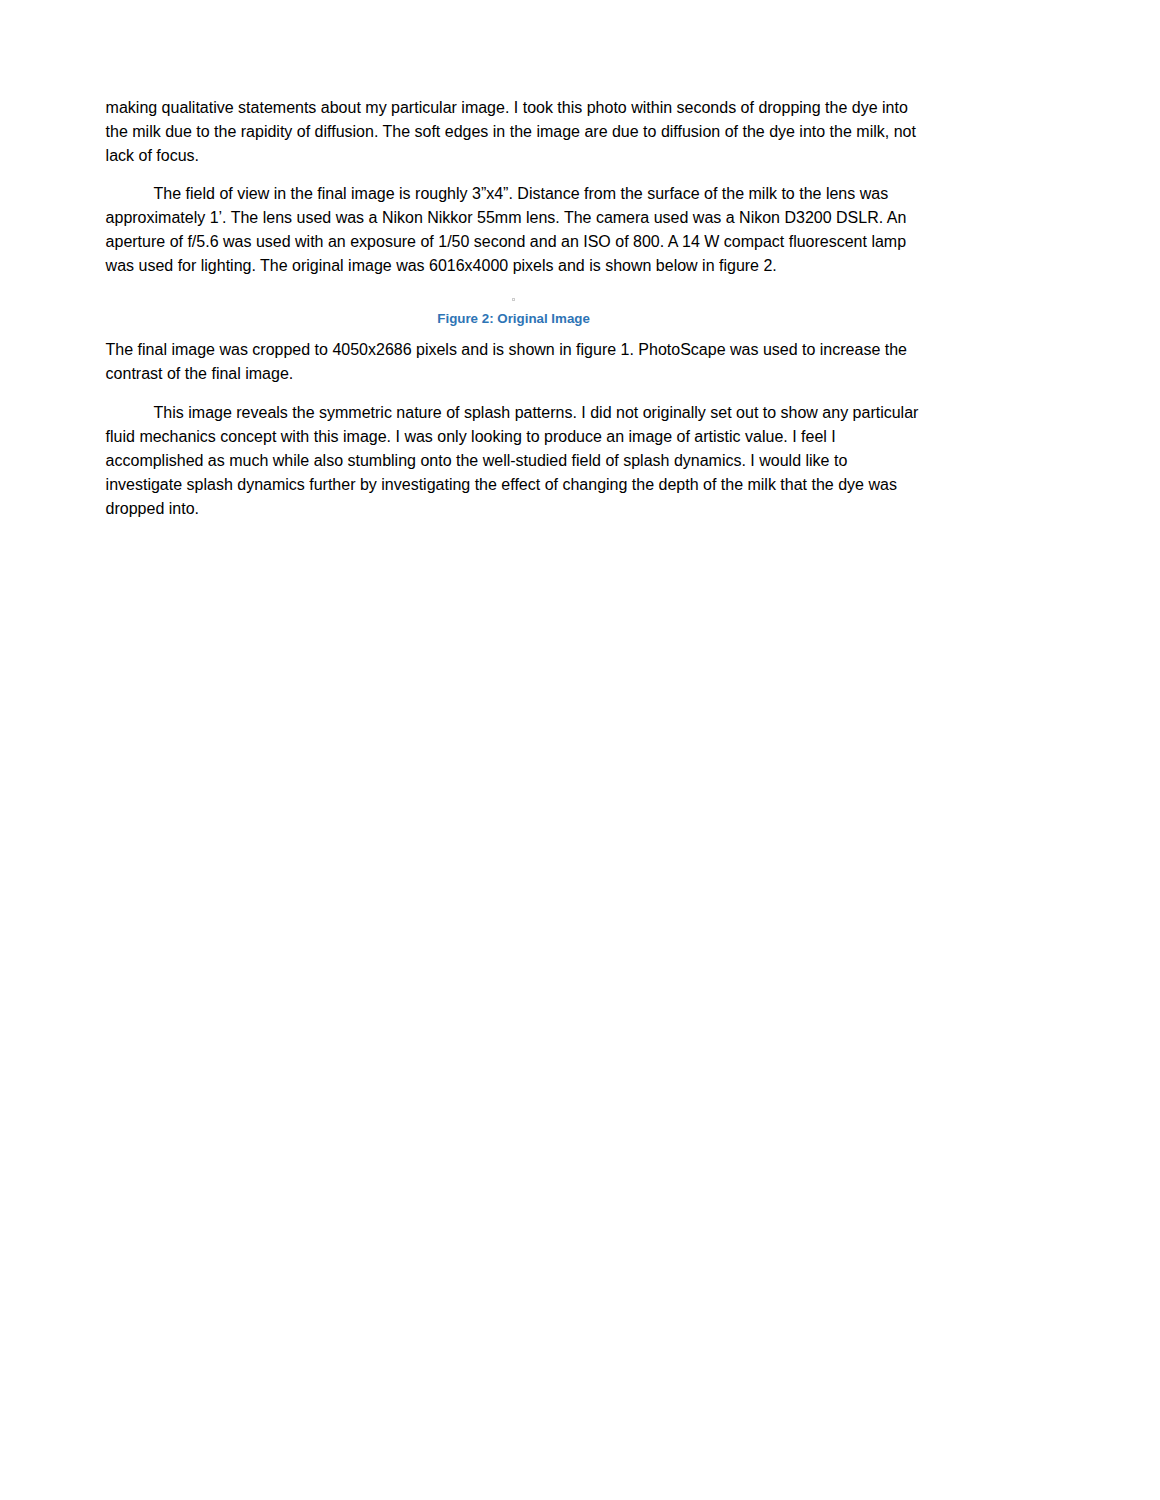making qualitative statements about my particular image. I took this photo within seconds of dropping the dye into the milk due to the rapidity of diffusion. The soft edges in the image are due to diffusion of the dye into the milk, not lack of focus.
The field of view in the final image is roughly 3”x4”. Distance from the surface of the milk to the lens was approximately 1’. The lens used was a Nikon Nikkor 55mm lens. The camera used was a Nikon D3200 DSLR. An aperture of f/5.6 was used with an exposure of 1/50 second and an ISO of 800. A 14 W compact fluorescent lamp was used for lighting. The original image was 6016x4000 pixels and is shown below in figure 2.
Figure 2: Original Image
The final image was cropped to 4050x2686 pixels and is shown in figure 1. PhotoScape was used to increase the contrast of the final image.
This image reveals the symmetric nature of splash patterns. I did not originally set out to show any particular fluid mechanics concept with this image. I was only looking to produce an image of artistic value. I feel I accomplished as much while also stumbling onto the well-studied field of splash dynamics. I would like to investigate splash dynamics further by investigating the effect of changing the depth of the milk that the dye was dropped into.